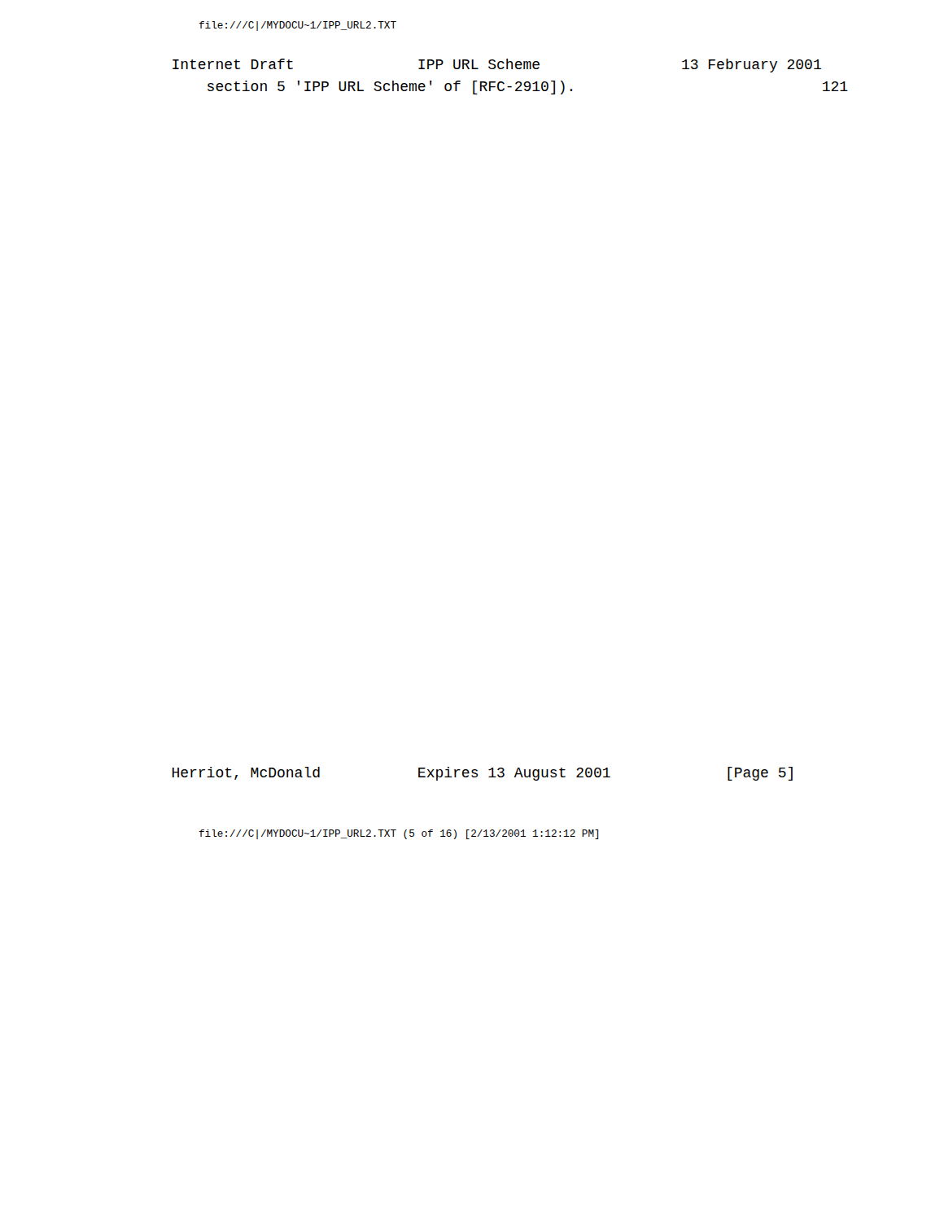file:///C|/MYDOCU~1/IPP_URL2.TXT
Internet Draft              IPP URL Scheme                13 February 2001
    section 5 'IPP URL Scheme' of [RFC-2910]).                            121
Herriot, McDonald           Expires 13 August 2001             [Page 5]
file:///C|/MYDOCU~1/IPP_URL2.TXT (5 of 16) [2/13/2001 1:12:12 PM]